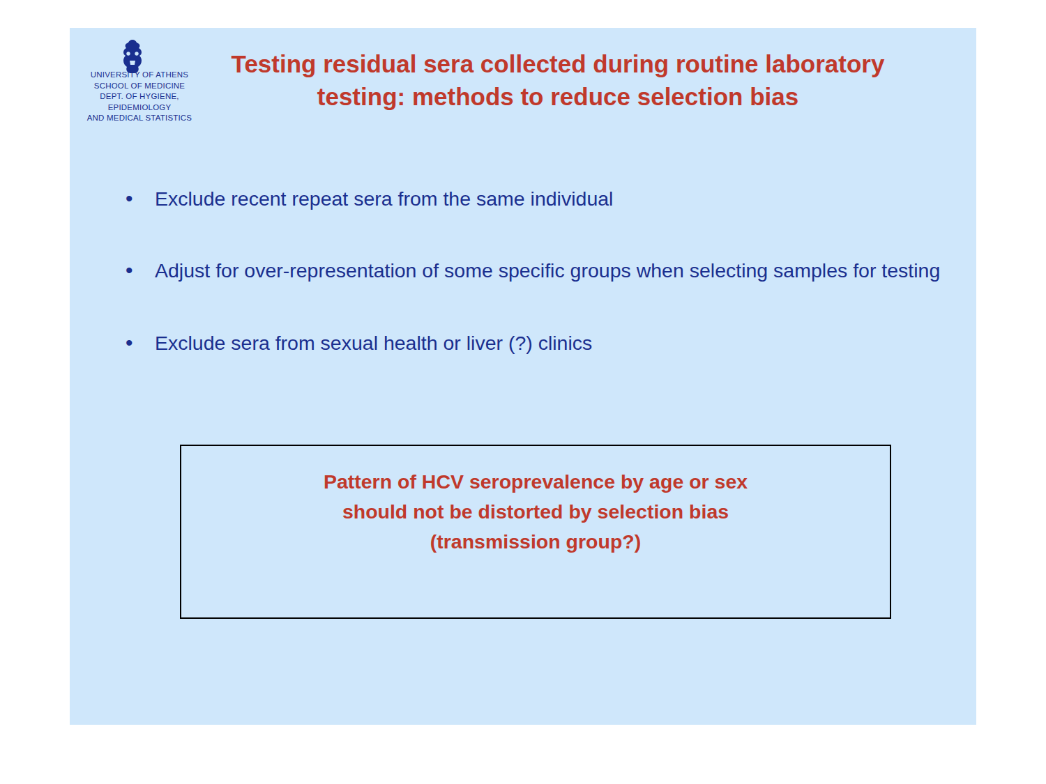UNIVERSITY OF ATHENS
SCHOOL OF MEDICINE
DEPT. OF HYGIENE,
EPIDEMIOLOGY
AND MEDICAL STATISTICS
Testing residual sera collected during routine laboratory testing: methods to reduce selection bias
Exclude recent repeat sera from the same individual
Adjust for over-representation of some specific groups when selecting samples for testing
Exclude sera from sexual health or liver (?) clinics
Pattern of HCV seroprevalence by age or sex
should not be distorted by selection bias
(transmission group?)